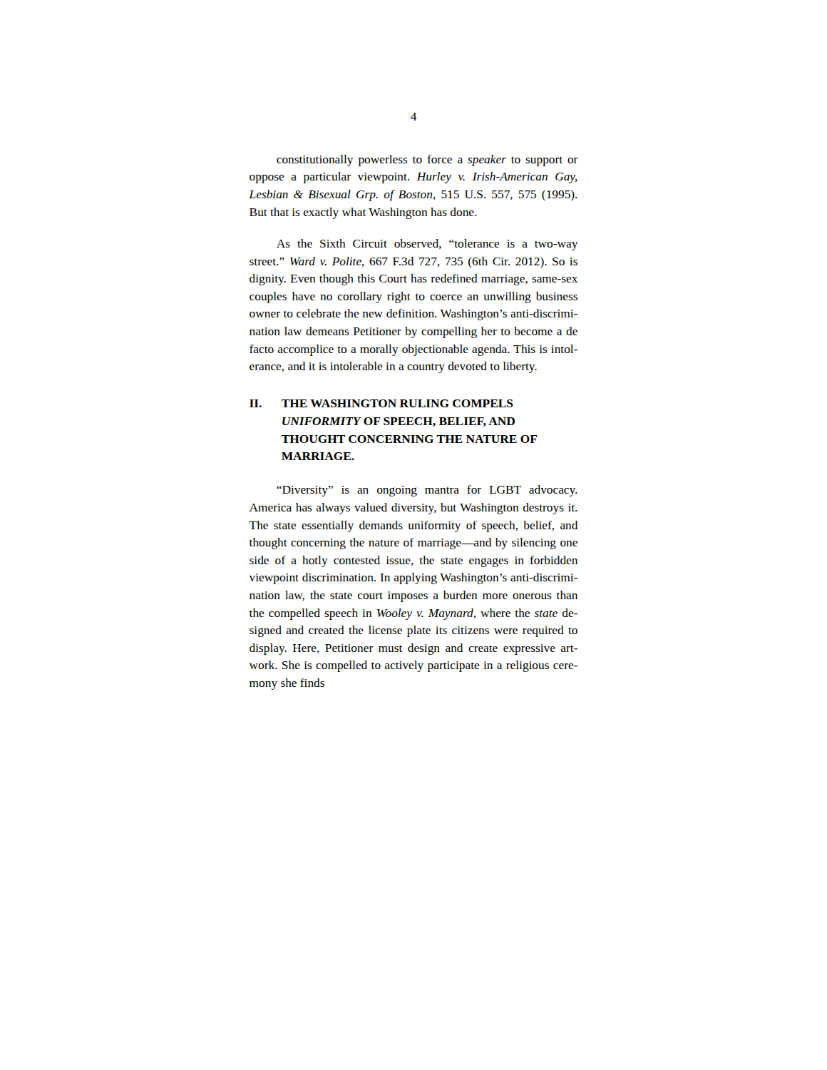4
constitutionally powerless to force a speaker to support or oppose a particular viewpoint. Hurley v. Irish-American Gay, Lesbian & Bisexual Grp. of Boston, 515 U.S. 557, 575 (1995). But that is exactly what Washington has done.
As the Sixth Circuit observed, “tolerance is a two-way street.” Ward v. Polite, 667 F.3d 727, 735 (6th Cir. 2012). So is dignity. Even though this Court has redefined marriage, same-sex couples have no corollary right to coerce an unwilling business owner to celebrate the new definition. Washington’s anti-discrimination law demeans Petitioner by compelling her to become a de facto accomplice to a morally objectionable agenda. This is intolerance, and it is intolerable in a country devoted to liberty.
II. THE WASHINGTON RULING COMPELS UNIFORMITY OF SPEECH, BELIEF, AND THOUGHT CONCERNING THE NATURE OF MARRIAGE.
“Diversity” is an ongoing mantra for LGBT advocacy. America has always valued diversity, but Washington destroys it. The state essentially demands uniformity of speech, belief, and thought concerning the nature of marriage—and by silencing one side of a hotly contested issue, the state engages in forbidden viewpoint discrimination. In applying Washington’s anti-discrimination law, the state court imposes a burden more onerous than the compelled speech in Wooley v. Maynard, where the state designed and created the license plate its citizens were required to display. Here, Petitioner must design and create expressive artwork. She is compelled to actively participate in a religious ceremony she finds